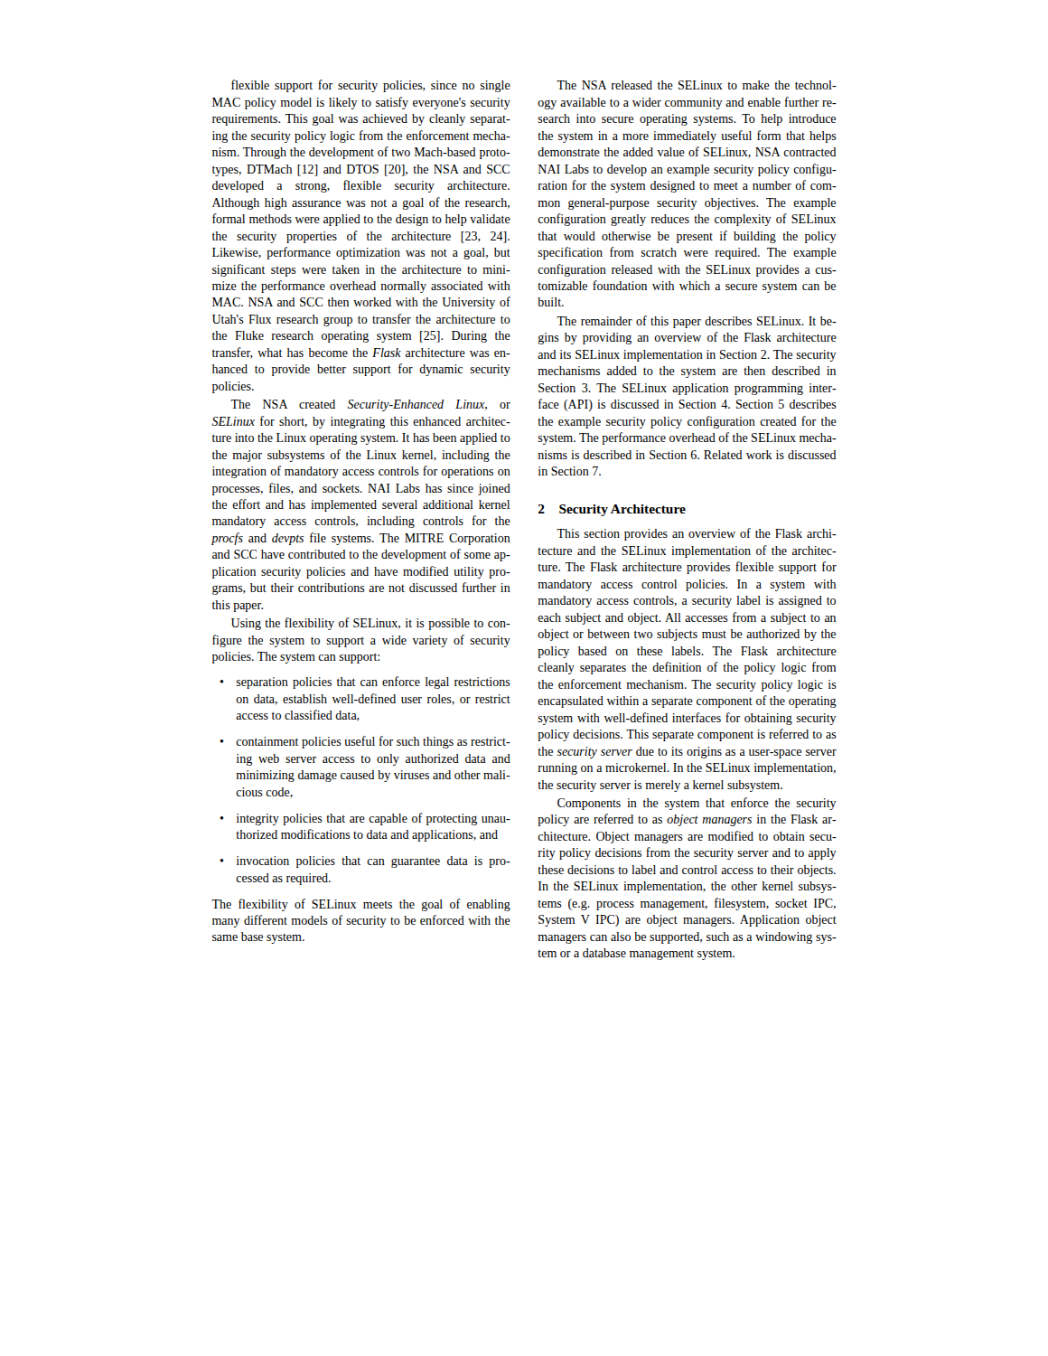flexible support for security policies, since no single MAC policy model is likely to satisfy everyone's security requirements. This goal was achieved by cleanly separating the security policy logic from the enforcement mechanism. Through the development of two Mach-based prototypes, DTMach [12] and DTOS [20], the NSA and SCC developed a strong, flexible security architecture. Although high assurance was not a goal of the research, formal methods were applied to the design to help validate the security properties of the architecture [23, 24]. Likewise, performance optimization was not a goal, but significant steps were taken in the architecture to minimize the performance overhead normally associated with MAC. NSA and SCC then worked with the University of Utah's Flux research group to transfer the architecture to the Fluke research operating system [25]. During the transfer, what has become the Flask architecture was enhanced to provide better support for dynamic security policies.
The NSA created Security-Enhanced Linux, or SELinux for short, by integrating this enhanced architecture into the Linux operating system. It has been applied to the major subsystems of the Linux kernel, including the integration of mandatory access controls for operations on processes, files, and sockets. NAI Labs has since joined the effort and has implemented several additional kernel mandatory access controls, including controls for the procfs and devpts file systems. The MITRE Corporation and SCC have contributed to the development of some application security policies and have modified utility programs, but their contributions are not discussed further in this paper.
Using the flexibility of SELinux, it is possible to configure the system to support a wide variety of security policies. The system can support:
separation policies that can enforce legal restrictions on data, establish well-defined user roles, or restrict access to classified data,
containment policies useful for such things as restricting web server access to only authorized data and minimizing damage caused by viruses and other malicious code,
integrity policies that are capable of protecting unauthorized modifications to data and applications, and
invocation policies that can guarantee data is processed as required.
The flexibility of SELinux meets the goal of enabling many different models of security to be enforced with the same base system.
The NSA released the SELinux to make the technology available to a wider community and enable further research into secure operating systems. To help introduce the system in a more immediately useful form that helps demonstrate the added value of SELinux, NSA contracted NAI Labs to develop an example security policy configuration for the system designed to meet a number of common general-purpose security objectives. The example configuration greatly reduces the complexity of SELinux that would otherwise be present if building the policy specification from scratch were required. The example configuration released with the SELinux provides a customizable foundation with which a secure system can be built.
The remainder of this paper describes SELinux. It begins by providing an overview of the Flask architecture and its SELinux implementation in Section 2. The security mechanisms added to the system are then described in Section 3. The SELinux application programming interface (API) is discussed in Section 4. Section 5 describes the example security policy configuration created for the system. The performance overhead of the SELinux mechanisms is described in Section 6. Related work is discussed in Section 7.
2 Security Architecture
This section provides an overview of the Flask architecture and the SELinux implementation of the architecture. The Flask architecture provides flexible support for mandatory access control policies. In a system with mandatory access controls, a security label is assigned to each subject and object. All accesses from a subject to an object or between two subjects must be authorized by the policy based on these labels. The Flask architecture cleanly separates the definition of the policy logic from the enforcement mechanism. The security policy logic is encapsulated within a separate component of the operating system with well-defined interfaces for obtaining security policy decisions. This separate component is referred to as the security server due to its origins as a user-space server running on a microkernel. In the SELinux implementation, the security server is merely a kernel subsystem.
Components in the system that enforce the security policy are referred to as object managers in the Flask architecture. Object managers are modified to obtain security policy decisions from the security server and to apply these decisions to label and control access to their objects. In the SELinux implementation, the other kernel subsystems (e.g. process management, filesystem, socket IPC, System V IPC) are object managers. Application object managers can also be supported, such as a windowing system or a database management system.